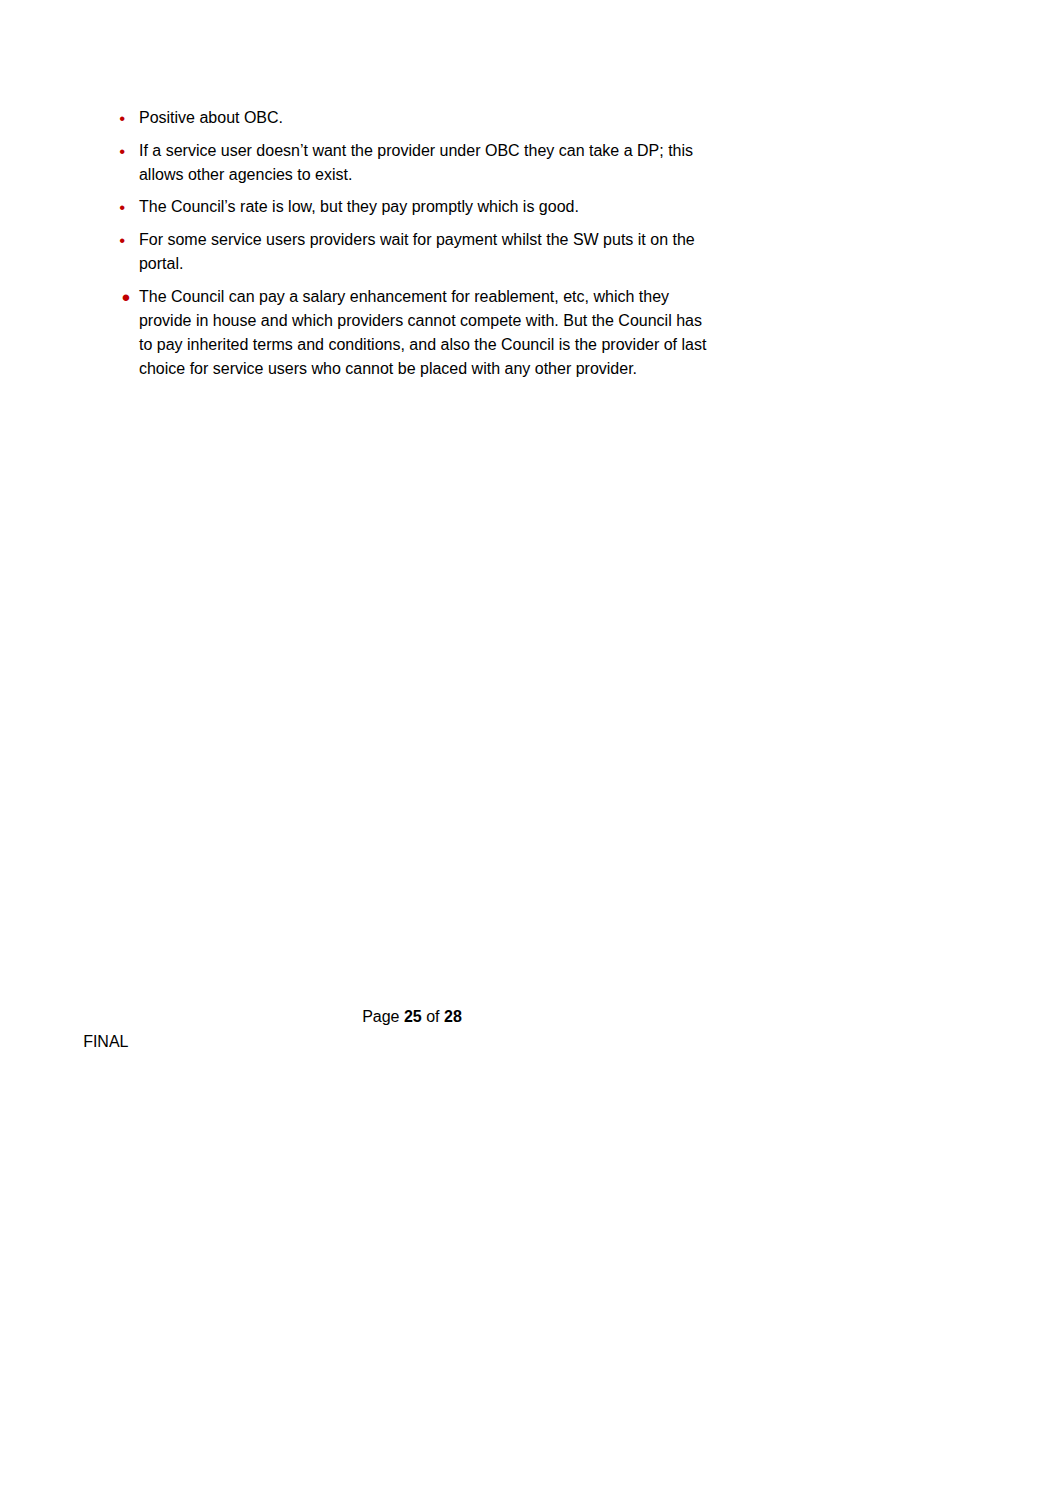Positive about OBC.
If a service user doesn’t want the provider under OBC they can take a DP; this allows other agencies to exist.
The Council’s rate is low, but they pay promptly which is good.
For some service users providers wait for payment whilst the SW puts it on the portal.
The Council can pay a salary enhancement for reablement, etc, which they provide in house and which providers cannot compete with. But the Council has to pay inherited terms and conditions, and also the Council is the provider of last choice for service users who cannot be placed with any other provider.
Page 25 of 28
FINAL